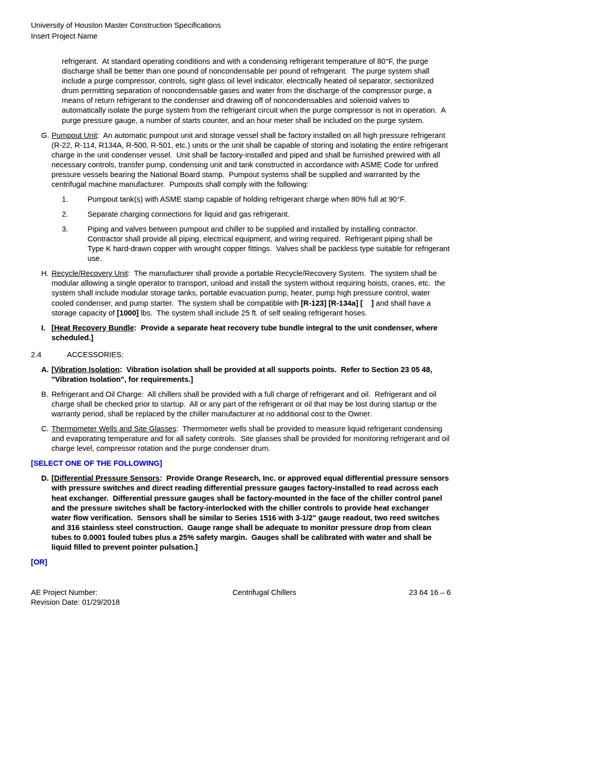University of Houston Master Construction Specifications
Insert Project Name
refrigerant. At standard operating conditions and with a condensing refrigerant temperature of 80°F, the purge discharge shall be better than one pound of noncondensable per pound of refrigerant. The purge system shall include a purge compressor, controls, sight glass oil level indicator, electrically heated oil separator, sectionlized drum permitting separation of noncondensable gases and water from the discharge of the compressor purge, a means of return refrigerant to the condenser and drawing off of noncondensables and solenoid valves to automatically isolate the purge system from the refrigerant circuit when the purge compressor is not in operation. A purge pressure gauge, a number of starts counter, and an hour meter shall be included on the purge system.
G.
Pumpout Unit: An automatic pumpout unit and storage vessel shall be factory installed on all high pressure refrigerant (R-22, R-114, R134A, R-500, R-501, etc.) units or the unit shall be capable of storing and isolating the entire refrigerant charge in the unit condenser vessel. Unit shall be factory-installed and piped and shall be furnished prewired with all necessary controls, transfer pump, condensing unit and tank constructed in accordance with ASME Code for unfired pressure vessels bearing the National Board stamp. Pumpout systems shall be supplied and warranted by the centrifugal machine manufacturer. Pumpouts shall comply with the following:
1.
Pumpout tank(s) with ASME stamp capable of holding refrigerant charge when 80% full at 90°F.
2.
Separate charging connections for liquid and gas refrigerant.
3.
Piping and valves between pumpout and chiller to be supplied and installed by installing contractor. Contractor shall provide all piping, electrical equipment, and wiring required. Refrigerant piping shall be Type K hard-drawn copper with wrought copper fittings. Valves shall be packless type suitable for refrigerant use.
H.
Recycle/Recovery Unit: The manufacturer shall provide a portable Recycle/Recovery System. The system shall be modular allowing a single operator to transport, unload and install the system without requiring hoists, cranes, etc. the system shall include modular storage tanks, portable evacuation pump, heater, pump high pressure control, water cooled condenser, and pump starter. The system shall be compatible with [R-123] [R-134a] [ ] and shall have a storage capacity of [1000] lbs. The system shall include 25 ft. of self sealing refrigerant hoses.
I.
[Heat Recovery Bundle: Provide a separate heat recovery tube bundle integral to the unit condenser, where scheduled.]
2.4
ACCESSORIES:
A.
[Vibration Isolation: Vibration isolation shall be provided at all supports points. Refer to Section 23 05 48, "Vibration Isolation", for requirements.]
B.
Refrigerant and Oil Charge: All chillers shall be provided with a full charge of refrigerant and oil. Refrigerant and oil charge shall be checked prior to startup. All or any part of the refrigerant or oil that may be lost during startup or the warranty period, shall be replaced by the chiller manufacturer at no additional cost to the Owner.
C.
Thermometer Wells and Site Glasses: Thermometer wells shall be provided to measure liquid refrigerant condensing and evaporating temperature and for all safety controls. Site glasses shall be provided for monitoring refrigerant and oil charge level, compressor rotation and the purge condenser drum.
[SELECT ONE OF THE FOLLOWING]
D.
[Differential Pressure Sensors: Provide Orange Research, Inc. or approved equal differential pressure sensors with pressure switches and direct reading differential pressure gauges factory-installed to read across each heat exchanger. Differential pressure gauges shall be factory-mounted in the face of the chiller control panel and the pressure switches shall be factory-interlocked with the chiller controls to provide heat exchanger water flow verification. Sensors shall be similar to Series 1516 with 3-1/2" gauge readout, two reed switches and 316 stainless steel construction. Gauge range shall be adequate to monitor pressure drop from clean tubes to 0.0001 fouled tubes plus a 25% safety margin. Gauges shall be calibrated with water and shall be liquid filled to prevent pointer pulsation.]
[OR]
AE Project Number:
Revision Date: 01/29/2018
Centrifugal Chillers
23 64 16 – 6